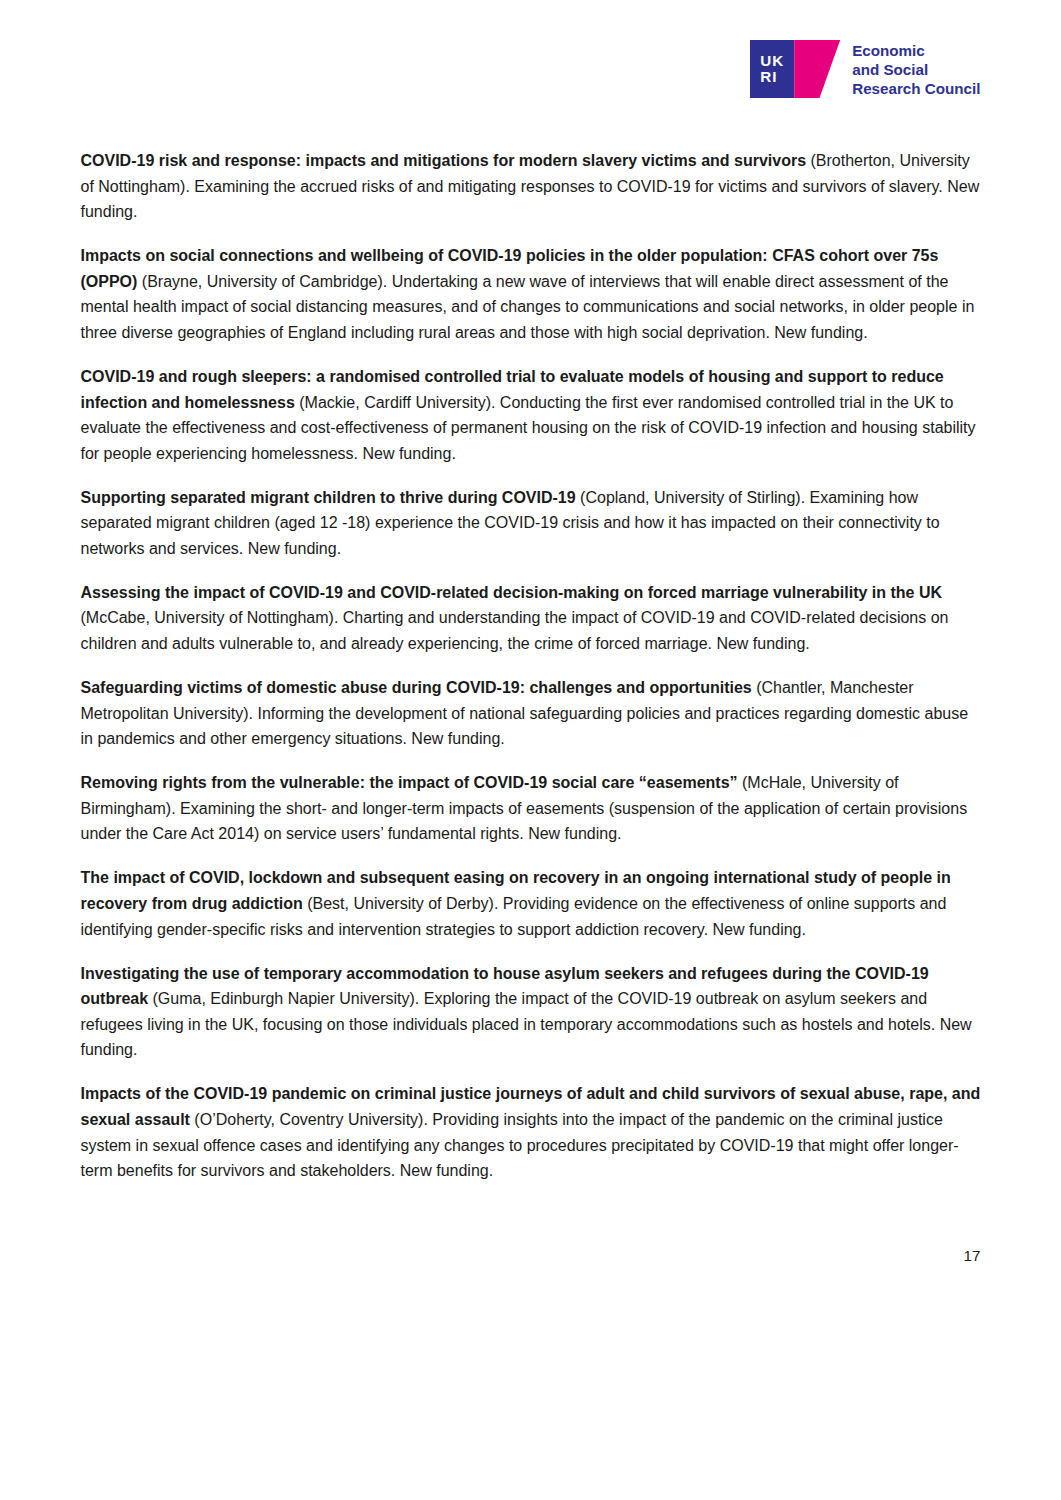UK
RI
Economic
and Social
Research Council
COVID-19 risk and response: impacts and mitigations for modern slavery victims and survivors (Brotherton, University of Nottingham). Examining the accrued risks of and mitigating responses to COVID-19 for victims and survivors of slavery. New funding.
Impacts on social connections and wellbeing of COVID-19 policies in the older population: CFAS cohort over 75s (OPPO) (Brayne, University of Cambridge). Undertaking a new wave of interviews that will enable direct assessment of the mental health impact of social distancing measures, and of changes to communications and social networks, in older people in three diverse geographies of England including rural areas and those with high social deprivation. New funding.
COVID-19 and rough sleepers: a randomised controlled trial to evaluate models of housing and support to reduce infection and homelessness (Mackie, Cardiff University). Conducting the first ever randomised controlled trial in the UK to evaluate the effectiveness and cost-effectiveness of permanent housing on the risk of COVID-19 infection and housing stability for people experiencing homelessness. New funding.
Supporting separated migrant children to thrive during COVID-19 (Copland, University of Stirling). Examining how separated migrant children (aged 12 -18) experience the COVID-19 crisis and how it has impacted on their connectivity to networks and services. New funding.
Assessing the impact of COVID-19 and COVID-related decision-making on forced marriage vulnerability in the UK (McCabe, University of Nottingham). Charting and understanding the impact of COVID-19 and COVID-related decisions on children and adults vulnerable to, and already experiencing, the crime of forced marriage. New funding.
Safeguarding victims of domestic abuse during COVID-19: challenges and opportunities (Chantler, Manchester Metropolitan University). Informing the development of national safeguarding policies and practices regarding domestic abuse in pandemics and other emergency situations. New funding.
Removing rights from the vulnerable: the impact of COVID-19 social care “easements” (McHale, University of Birmingham). Examining the short- and longer-term impacts of easements (suspension of the application of certain provisions under the Care Act 2014) on service users’ fundamental rights. New funding.
The impact of COVID, lockdown and subsequent easing on recovery in an ongoing international study of people in recovery from drug addiction (Best, University of Derby). Providing evidence on the effectiveness of online supports and identifying gender-specific risks and intervention strategies to support addiction recovery. New funding.
Investigating the use of temporary accommodation to house asylum seekers and refugees during the COVID-19 outbreak (Guma, Edinburgh Napier University). Exploring the impact of the COVID-19 outbreak on asylum seekers and refugees living in the UK, focusing on those individuals placed in temporary accommodations such as hostels and hotels. New funding.
Impacts of the COVID-19 pandemic on criminal justice journeys of adult and child survivors of sexual abuse, rape, and sexual assault (O’Doherty, Coventry University). Providing insights into the impact of the pandemic on the criminal justice system in sexual offence cases and identifying any changes to procedures precipitated by COVID-19 that might offer longer-term benefits for survivors and stakeholders. New funding.
17